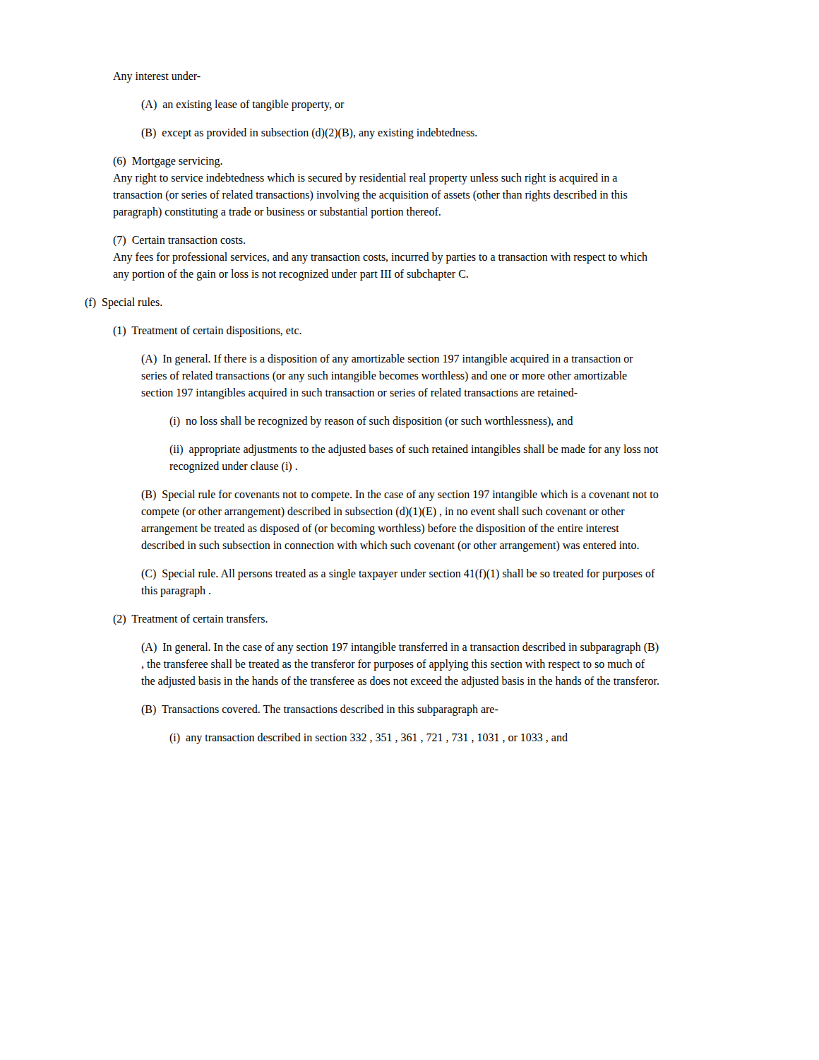Any interest under-
(A) an existing lease of tangible property, or
(B) except as provided in subsection (d)(2)(B), any existing indebtedness.
(6) Mortgage servicing.
Any right to service indebtedness which is secured by residential real property unless such right is acquired in a transaction (or series of related transactions) involving the acquisition of assets (other than rights described in this paragraph) constituting a trade or business or substantial portion thereof.
(7) Certain transaction costs.
Any fees for professional services, and any transaction costs, incurred by parties to a transaction with respect to which any portion of the gain or loss is not recognized under part III of subchapter C.
(f) Special rules.
(1) Treatment of certain dispositions, etc.
(A) In general. If there is a disposition of any amortizable section 197 intangible acquired in a transaction or series of related transactions (or any such intangible becomes worthless) and one or more other amortizable section 197 intangibles acquired in such transaction or series of related transactions are retained-
(i) no loss shall be recognized by reason of such disposition (or such worthlessness), and
(ii) appropriate adjustments to the adjusted bases of such retained intangibles shall be made for any loss not recognized under clause (i) .
(B) Special rule for covenants not to compete. In the case of any section 197 intangible which is a covenant not to compete (or other arrangement) described in subsection (d)(1)(E) , in no event shall such covenant or other arrangement be treated as disposed of (or becoming worthless) before the disposition of the entire interest described in such subsection in connection with which such covenant (or other arrangement) was entered into.
(C) Special rule. All persons treated as a single taxpayer under section 41(f)(1) shall be so treated for purposes of this paragraph .
(2) Treatment of certain transfers.
(A) In general. In the case of any section 197 intangible transferred in a transaction described in subparagraph (B) , the transferee shall be treated as the transferor for purposes of applying this section with respect to so much of the adjusted basis in the hands of the transferee as does not exceed the adjusted basis in the hands of the transferor.
(B) Transactions covered. The transactions described in this subparagraph are-
(i) any transaction described in section 332 , 351 , 361 , 721 , 731 , 1031 , or 1033 , and